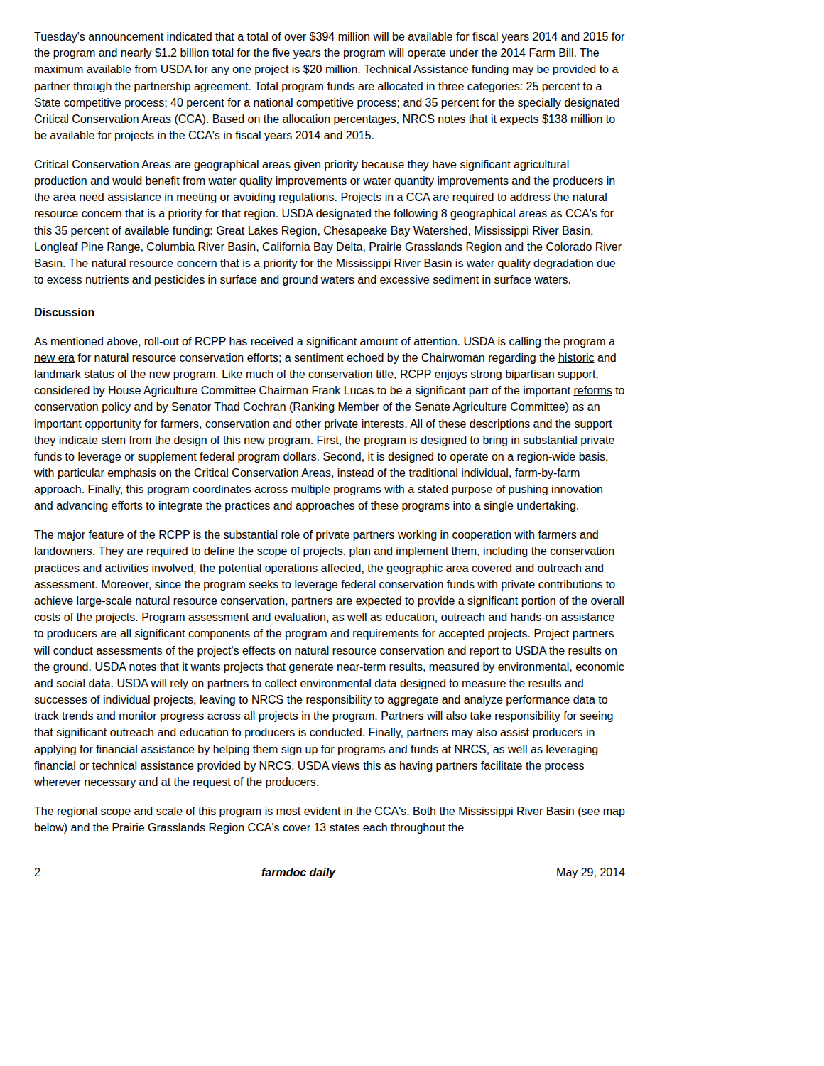Tuesday's announcement indicated that a total of over $394 million will be available for fiscal years 2014 and 2015 for the program and nearly $1.2 billion total for the five years the program will operate under the 2014 Farm Bill. The maximum available from USDA for any one project is $20 million. Technical Assistance funding may be provided to a partner through the partnership agreement. Total program funds are allocated in three categories: 25 percent to a State competitive process; 40 percent for a national competitive process; and 35 percent for the specially designated Critical Conservation Areas (CCA). Based on the allocation percentages, NRCS notes that it expects $138 million to be available for projects in the CCA's in fiscal years 2014 and 2015.
Critical Conservation Areas are geographical areas given priority because they have significant agricultural production and would benefit from water quality improvements or water quantity improvements and the producers in the area need assistance in meeting or avoiding regulations. Projects in a CCA are required to address the natural resource concern that is a priority for that region. USDA designated the following 8 geographical areas as CCA's for this 35 percent of available funding: Great Lakes Region, Chesapeake Bay Watershed, Mississippi River Basin, Longleaf Pine Range, Columbia River Basin, California Bay Delta, Prairie Grasslands Region and the Colorado River Basin. The natural resource concern that is a priority for the Mississippi River Basin is water quality degradation due to excess nutrients and pesticides in surface and ground waters and excessive sediment in surface waters.
Discussion
As mentioned above, roll-out of RCPP has received a significant amount of attention. USDA is calling the program a new era for natural resource conservation efforts; a sentiment echoed by the Chairwoman regarding the historic and landmark status of the new program. Like much of the conservation title, RCPP enjoys strong bipartisan support, considered by House Agriculture Committee Chairman Frank Lucas to be a significant part of the important reforms to conservation policy and by Senator Thad Cochran (Ranking Member of the Senate Agriculture Committee) as an important opportunity for farmers, conservation and other private interests. All of these descriptions and the support they indicate stem from the design of this new program. First, the program is designed to bring in substantial private funds to leverage or supplement federal program dollars. Second, it is designed to operate on a region-wide basis, with particular emphasis on the Critical Conservation Areas, instead of the traditional individual, farm-by-farm approach. Finally, this program coordinates across multiple programs with a stated purpose of pushing innovation and advancing efforts to integrate the practices and approaches of these programs into a single undertaking.
The major feature of the RCPP is the substantial role of private partners working in cooperation with farmers and landowners. They are required to define the scope of projects, plan and implement them, including the conservation practices and activities involved, the potential operations affected, the geographic area covered and outreach and assessment. Moreover, since the program seeks to leverage federal conservation funds with private contributions to achieve large-scale natural resource conservation, partners are expected to provide a significant portion of the overall costs of the projects. Program assessment and evaluation, as well as education, outreach and hands-on assistance to producers are all significant components of the program and requirements for accepted projects. Project partners will conduct assessments of the project's effects on natural resource conservation and report to USDA the results on the ground. USDA notes that it wants projects that generate near-term results, measured by environmental, economic and social data. USDA will rely on partners to collect environmental data designed to measure the results and successes of individual projects, leaving to NRCS the responsibility to aggregate and analyze performance data to track trends and monitor progress across all projects in the program. Partners will also take responsibility for seeing that significant outreach and education to producers is conducted. Finally, partners may also assist producers in applying for financial assistance by helping them sign up for programs and funds at NRCS, as well as leveraging financial or technical assistance provided by NRCS. USDA views this as having partners facilitate the process wherever necessary and at the request of the producers.
The regional scope and scale of this program is most evident in the CCA's. Both the Mississippi River Basin (see map below) and the Prairie Grasslands Region CCA's cover 13 states each throughout the
2 farmdoc daily May 29, 2014